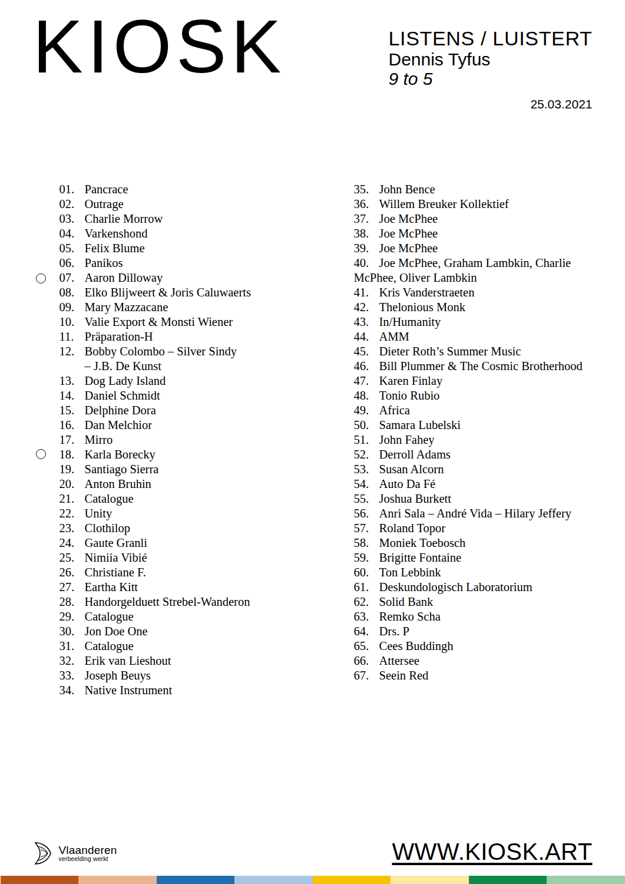KIOSK
LISTENS / LUISTERT
Dennis Tyfus
9 to 5
25.03.2021
01. Pancrace
02. Outrage
03. Charlie Morrow
04. Varkenshond
05. Felix Blume
06. Panikos
07. Aaron Dilloway
08. Elko Blijweert & Joris Caluwaerts
09. Mary Mazzacane
10. Valie Export & Monsti Wiener
11. Präparation-H
12. Bobby Colombo – Silver Sindy– J.B. De Kunst
13. Dog Lady Island
14. Daniel Schmidt
15. Delphine Dora
16. Dan Melchior
17. Mirro
18. Karla Borecky
19. Santiago Sierra
20. Anton Bruhin
21. Catalogue
22. Unity
23. Clothilop
24. Gaute Granli
25. Nimiia Vibié
26. Christiane F.
27. Eartha Kitt
28. Handorgelduett Strebel-Wanderon
29. Catalogue
30. Jon Doe One
31. Catalogue
32. Erik van Lieshout
33. Joseph Beuys
34. Native Instrument
35. John Bence
36. Willem Breuker Kollektief
37. Joe McPhee
38. Joe McPhee
39. Joe McPhee
40. Joe McPhee, Graham Lambkin, Charlie McPhee, Oliver Lambkin
41. Kris Vanderstraeten
42. Thelonious Monk
43. In/Humanity
44. AMM
45. Dieter Roth’s Summer Music
46. Bill Plummer & The Cosmic Brotherhood
47. Karen Finlay
48. Tonio Rubio
49. Africa
50. Samara Lubelski
51. John Fahey
52. Derroll Adams
53. Susan Alcorn
54. Auto Da Fé
55. Joshua Burkett
56. Anri Sala – André Vida – Hilary Jeffery
57. Roland Topor
58. Moniek Toebosch
59. Brigitte Fontaine
60. Ton Lebbink
61. Deskundologisch Laboratorium
62. Solid Bank
63. Remko Scha
64. Drs. P
65. Cees Buddingh
66. Attersee
67. Seein Red
Vlaanderen
verbeelding werkt
WWW.KIOSK.ART